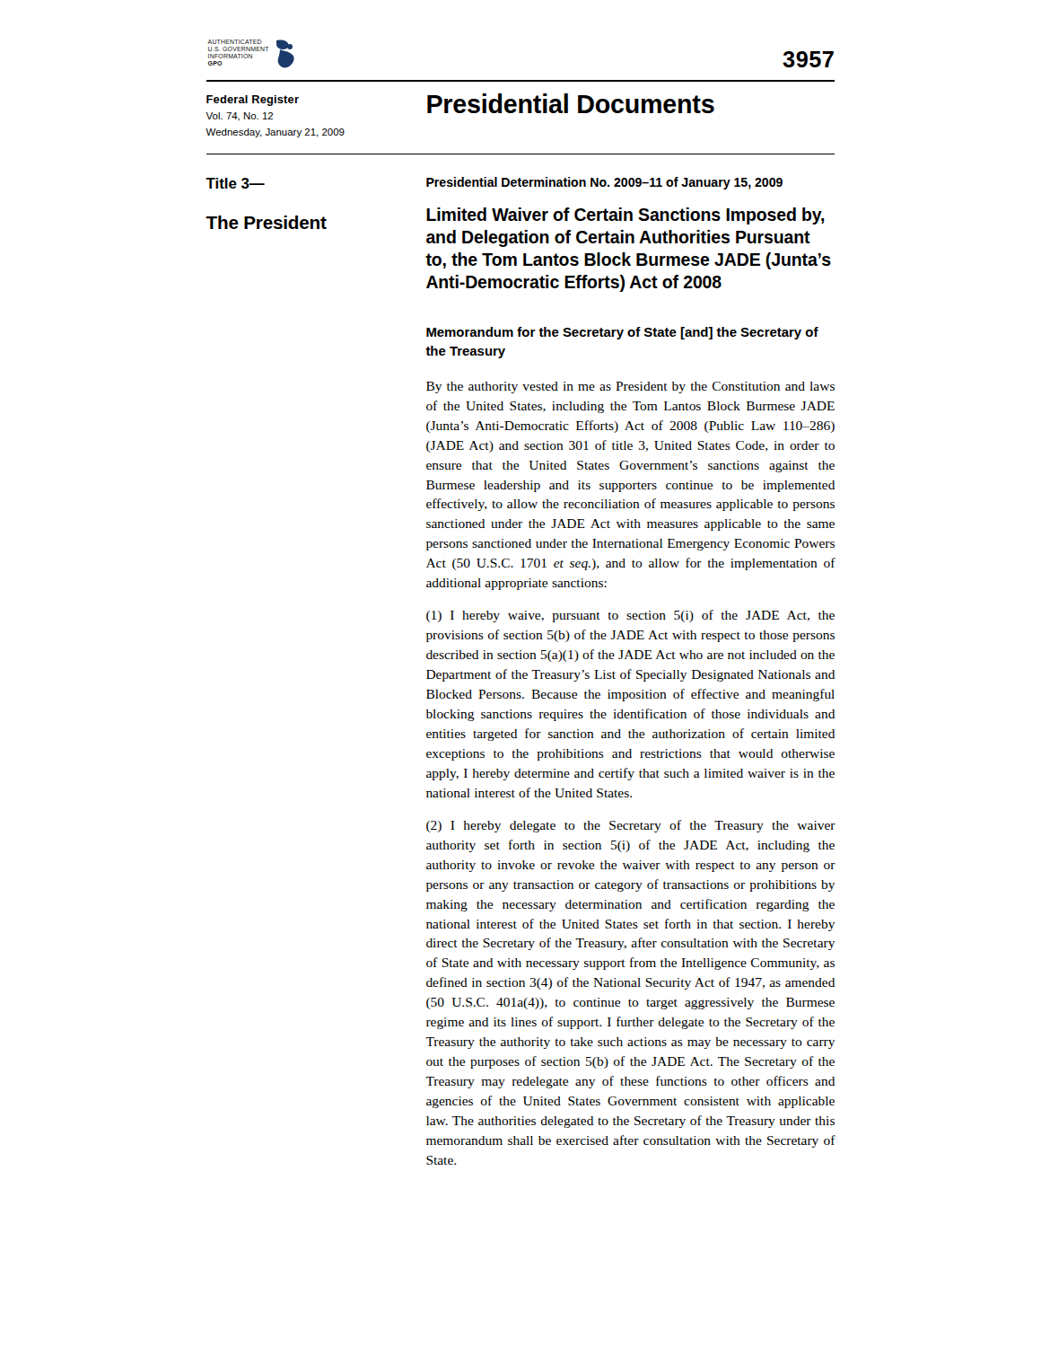Authenticated U.S. Government Information GPO
3957
Federal Register
Vol. 74, No. 12
Wednesday, January 21, 2009
Presidential Documents
Title 3—
The President
Presidential Determination No. 2009–11 of January 15, 2009
Limited Waiver of Certain Sanctions Imposed by, and Delegation of Certain Authorities Pursuant to, the Tom Lantos Block Burmese JADE (Junta’s Anti-Democratic Efforts) Act of 2008
Memorandum for the Secretary of State [and] the Secretary of the Treasury
By the authority vested in me as President by the Constitution and laws of the United States, including the Tom Lantos Block Burmese JADE (Junta’s Anti-Democratic Efforts) Act of 2008 (Public Law 110–286) (JADE Act) and section 301 of title 3, United States Code, in order to ensure that the United States Government’s sanctions against the Burmese leadership and its supporters continue to be implemented effectively, to allow the reconciliation of measures applicable to persons sanctioned under the JADE Act with measures applicable to the same persons sanctioned under the International Emergency Economic Powers Act (50 U.S.C. 1701 et seq.), and to allow for the implementation of additional appropriate sanctions:
(1) I hereby waive, pursuant to section 5(i) of the JADE Act, the provisions of section 5(b) of the JADE Act with respect to those persons described in section 5(a)(1) of the JADE Act who are not included on the Department of the Treasury’s List of Specially Designated Nationals and Blocked Persons. Because the imposition of effective and meaningful blocking sanctions requires the identification of those individuals and entities targeted for sanction and the authorization of certain limited exceptions to the prohibitions and restrictions that would otherwise apply, I hereby determine and certify that such a limited waiver is in the national interest of the United States.
(2) I hereby delegate to the Secretary of the Treasury the waiver authority set forth in section 5(i) of the JADE Act, including the authority to invoke or revoke the waiver with respect to any person or persons or any transaction or category of transactions or prohibitions by making the necessary determination and certification regarding the national interest of the United States set forth in that section. I hereby direct the Secretary of the Treasury, after consultation with the Secretary of State and with necessary support from the Intelligence Community, as defined in section 3(4) of the National Security Act of 1947, as amended (50 U.S.C. 401a(4)), to continue to target aggressively the Burmese regime and its lines of support. I further delegate to the Secretary of the Treasury the authority to take such actions as may be necessary to carry out the purposes of section 5(b) of the JADE Act. The Secretary of the Treasury may redelegate any of these functions to other officers and agencies of the United States Government consistent with applicable law. The authorities delegated to the Secretary of the Treasury under this memorandum shall be exercised after consultation with the Secretary of State.